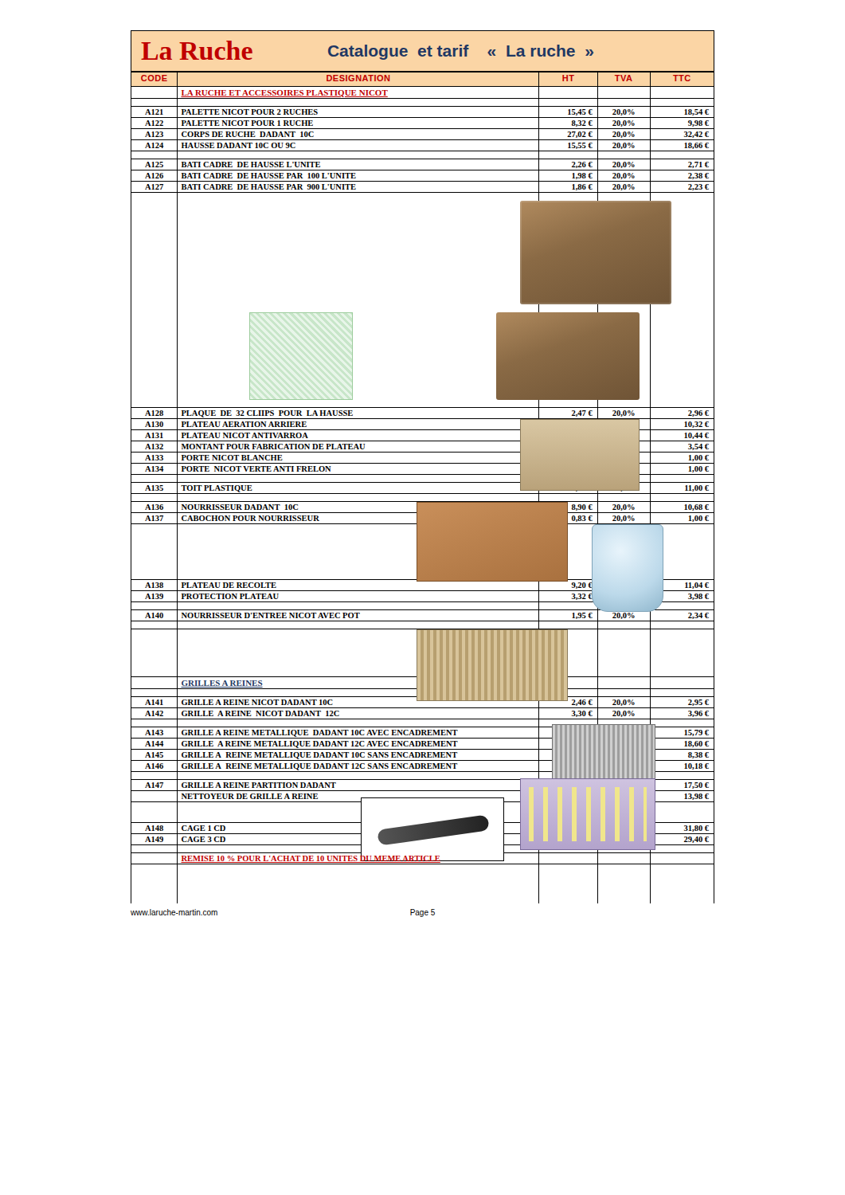La Ruche
Catalogue et tarif « La ruche »
| CODE | DESIGNATION | HT | TVA | TTC |
| --- | --- | --- | --- | --- |
| | LA RUCHE ET ACCESSOIRES PLASTIQUE NICOT | | | |
| A121 | PALETTE NICOT POUR 2 RUCHES | 15,45 € | 20,0% | 18,54 € |
| A122 | PALETTE NICOT POUR 1 RUCHE | 8,32 € | 20,0% | 9,98 € |
| A123 | CORPS DE RUCHE DADANT 10C | 27,02 € | 20,0% | 32,42 € |
| A124 | HAUSSE DADANT 10C OU 9C | 15,55 € | 20,0% | 18,66 € |
| A125 | BATI CADRE DE HAUSSE L'UNITE | 2,26 € | 20,0% | 2,71 € |
| A126 | BATI CADRE DE HAUSSE PAR 100 L'UNITE | 1,98 € | 20,0% | 2,38 € |
| A127 | BATI CADRE DE HAUSSE PAR 900 L'UNITE | 1,86 € | 20,0% | 2,23 € |
| A128 | PLAQUE DE 32 CLIIPS POUR LA HAUSSE | 2,47 € | 20,0% | 2,96 € |
| A130 | PLATEAU AERATION ARRIERE | 8,60 € | 20,0% | 10,32 € |
| A131 | PLATEAU NICOT ANTIVARROA | 8,70 € | 20,0% | 10,44 € |
| A132 | MONTANT POUR FABRICATION DE PLATEAU | 2,95 € | 20,0% | 3,54 € |
| A133 | PORTE NICOT BLANCHE | 0,83 € | 20,0% | 1,00 € |
| A134 | PORTE NICOT VERTE ANTI FRELON | 0,83 € | 20,0% | 1,00 € |
| A135 | TOIT PLASTIQUE | 9,17 € | 20,0% | 11,00 € |
| A136 | NOURRISSEUR DADANT 10C | 8,90 € | 20,0% | 10,68 € |
| A137 | CABOCHON POUR NOURRISSEUR | 0,83 € | 20,0% | 1,00 € |
| A138 | PLATEAU DE RECOLTE | 9,20 € | 20,0% | 11,04 € |
| A139 | PROTECTION PLATEAU | 3,32 € | 20,0% | 3,98 € |
| A140 | NOURRISSEUR D'ENTREE NICOT AVEC POT | 1,95 € | 20,0% | 2,34 € |
| | GRILLES A REINES | | | |
| A141 | GRILLE A REINE NICOT DADANT 10C | 2,46 € | 20,0% | 2,95 € |
| A142 | GRILLE A REINE NICOT DADANT 12C | 3,30 € | 20,0% | 3,96 € |
| A143 | GRILLE A REINE METALLIQUE DADANT 10C AVEC ENCADREMENT | 13,16 € | 20,0% | 15,79 € |
| A144 | GRILLE A REINE METALLIQUE DADANT 12C AVEC ENCADREMENT | 15,50 € | 20,0% | 18,60 € |
| A145 | GRILLE A REINE METALLIQUE DADANT 10C SANS ENCADREMENT | 6,98 € | 20,0% | 8,38 € |
| A146 | GRILLE A REINE METALLIQUE DADANT 12C SANS ENCADREMENT | 8,48 € | 20,0% | 10,18 € |
| A147 | GRILLE A REINE PARTITION DADANT | 14,58 € | 20,0% | 17,50 € |
| | NETTOYEUR DE GRILLE A REINE | 11,65 € | 20,0% | 13,98 € |
| A148 | CAGE 1 CD | 26,50 € | 20,0% | 31,80 € |
| A149 | CAGE 3 CD | 24,50 € | 20,0% | 29,40 € |
| | REMISE 10 % POUR L'ACHAT DE 10 UNITES DU MEME ARTICLE | | | |
www.laruche-martin.com
Page 5